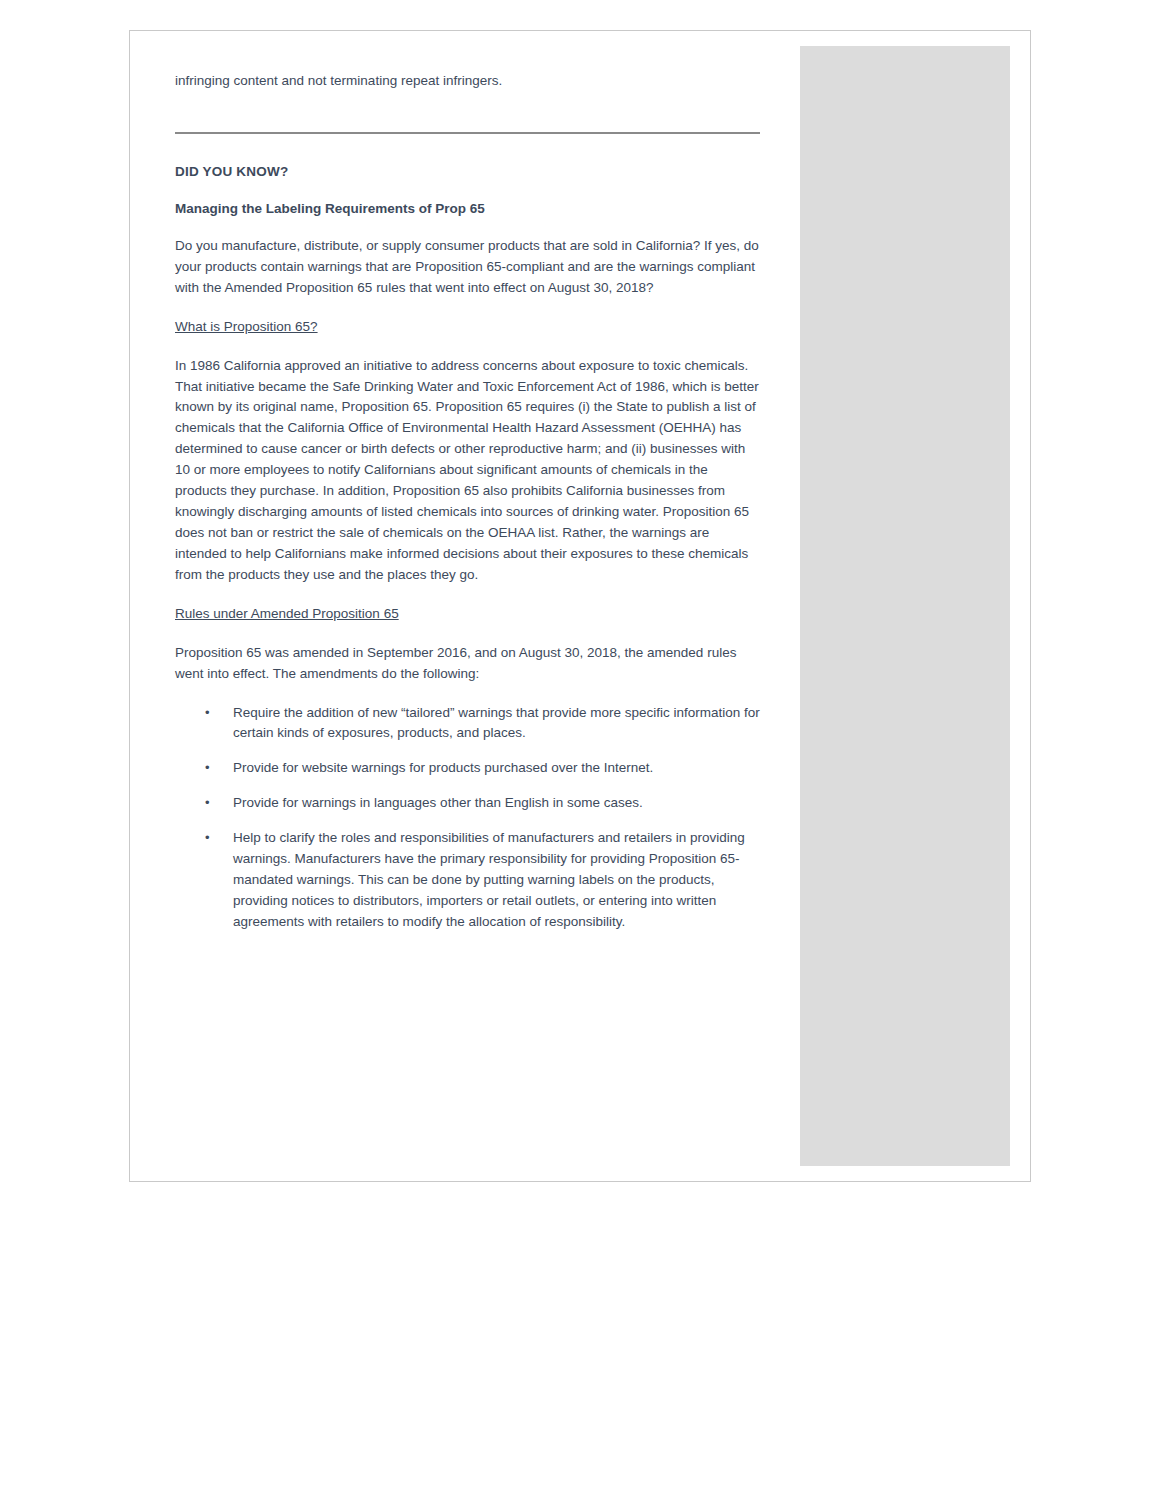infringing content and not terminating repeat infringers.
DID YOU KNOW?
Managing the Labeling Requirements of Prop 65
Do you manufacture, distribute, or supply consumer products that are sold in California? If yes, do your products contain warnings that are Proposition 65-compliant and are the warnings compliant with the Amended Proposition 65 rules that went into effect on August 30, 2018?
What is Proposition 65?
In 1986 California approved an initiative to address concerns about exposure to toxic chemicals. That initiative became the Safe Drinking Water and Toxic Enforcement Act of 1986, which is better known by its original name, Proposition 65. Proposition 65 requires (i) the State to publish a list of chemicals that the California Office of Environmental Health Hazard Assessment (OEHHA) has determined to cause cancer or birth defects or other reproductive harm; and (ii) businesses with 10 or more employees to notify Californians about significant amounts of chemicals in the products they purchase. In addition, Proposition 65 also prohibits California businesses from knowingly discharging amounts of listed chemicals into sources of drinking water. Proposition 65 does not ban or restrict the sale of chemicals on the OEHAA list. Rather, the warnings are intended to help Californians make informed decisions about their exposures to these chemicals from the products they use and the places they go.
Rules under Amended Proposition 65
Proposition 65 was amended in September 2016, and on August 30, 2018, the amended rules went into effect. The amendments do the following:
Require the addition of new “tailored” warnings that provide more specific information for certain kinds of exposures, products, and places.
Provide for website warnings for products purchased over the Internet.
Provide for warnings in languages other than English in some cases.
Help to clarify the roles and responsibilities of manufacturers and retailers in providing warnings. Manufacturers have the primary responsibility for providing Proposition 65-mandated warnings. This can be done by putting warning labels on the products, providing notices to distributors, importers or retail outlets, or entering into written agreements with retailers to modify the allocation of responsibility.